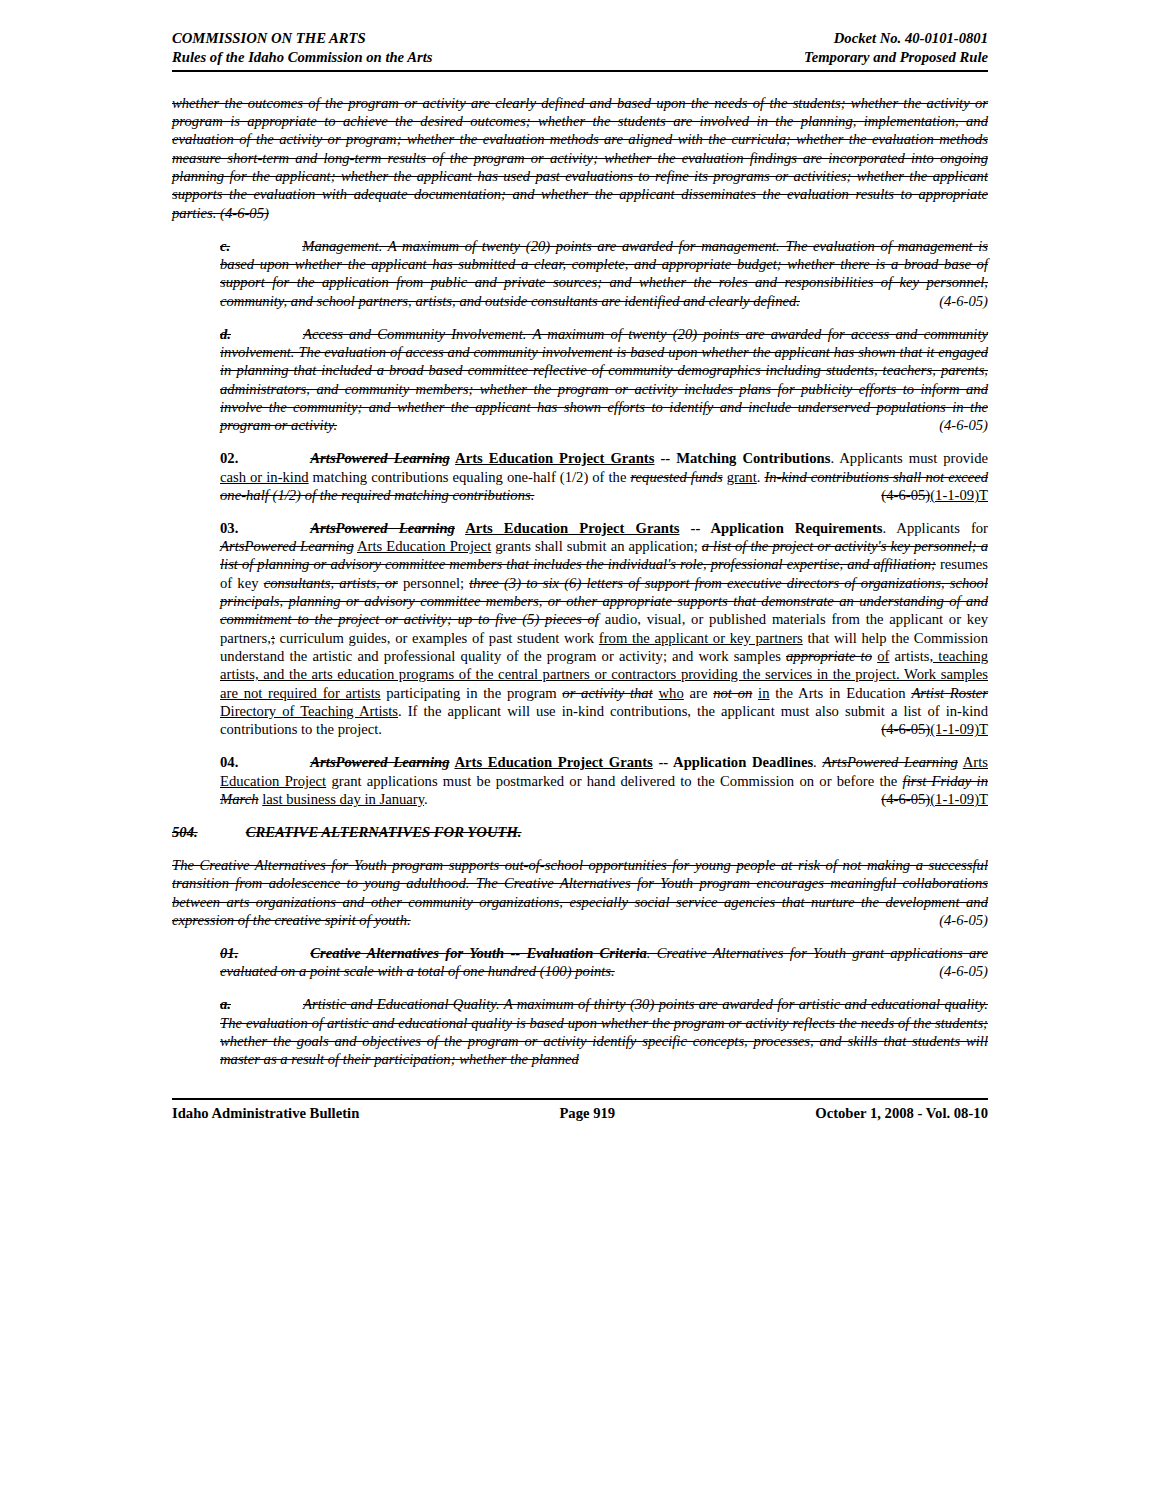COMMISSION ON THE ARTS Rules of the Idaho Commission on the Arts
Docket No. 40-0101-0801 Temporary and Proposed Rule
whether the outcomes of the program or activity are clearly defined and based upon the needs of the students; whether the activity or program is appropriate to achieve the desired outcomes; whether the students are involved in the planning, implementation, and evaluation of the activity or program; whether the evaluation methods are aligned with the curricula; whether the evaluation methods measure short-term and long-term results of the program or activity; whether the evaluation findings are incorporated into ongoing planning for the applicant; whether the applicant has used past evaluations to refine its programs or activities; whether the applicant supports the evaluation with adequate documentation; and whether the applicant disseminates the evaluation results to appropriate parties. (4-6-05)
c. Management. A maximum of twenty (20) points are awarded for management. The evaluation of management is based upon whether the applicant has submitted a clear, complete, and appropriate budget; whether there is a broad base of support for the application from public and private sources; and whether the roles and responsibilities of key personnel, community, and school partners, artists, and outside consultants are identified and clearly defined.(4-6-05)
d. Access and Community Involvement. A maximum of twenty (20) points are awarded for access and community involvement. The evaluation of access and community involvement is based upon whether the applicant has shown that it engaged in planning that included a broad based committee reflective of community demographics including students, teachers, parents, administrators, and community members; whether the program or activity includes plans for publicity efforts to inform and involve the community; and whether the applicant has shown efforts to identify and include underserved populations in the program or activity.(4-6-05)
02. ArtsPowered Learning Arts Education Project Grants -- Matching Contributions. Applicants must provide cash or in-kind matching contributions equaling one-half (1/2) of the requested funds grant. In-kind contributions shall not exceed one-half (1/2) of the required matching contributions.(4-6-05)(1-1-09)T
03. ArtsPowered Learning Arts Education Project Grants -- Application Requirements. Applicants for ArtsPowered Learning Arts Education Project grants shall submit an application; a list of the project or activity's key personnel; a list of planning or advisory committee members that includes the individual's role, professional expertise, and affiliation; resumes of key consultants, artists, or personnel; three (3) to six (6) letters of support from executive directors of organizations, school principals, planning or advisory committee members, or other appropriate supports that demonstrate an understanding of and commitment to the project or activity; up to five (5) pieces of audio, visual, or published materials from the applicant or key partners,; curriculum guides, or examples of past student work from the applicant or key partners that will help the Commission understand the artistic and professional quality of the program or activity; and work samples appropriate to of artists, teaching artists, and the arts education programs of the central partners or contractors providing the services in the project. Work samples are not required for artists participating in the program or activity that who are not on in the Arts in Education Artist Roster Directory of Teaching Artists. If the applicant will use in-kind contributions, the applicant must also submit a list of in-kind contributions to the project.(4-6-05)(1-1-09)T
04. ArtsPowered Learning Arts Education Project Grants -- Application Deadlines. ArtsPowered Learning Arts Education Project grant applications must be postmarked or hand delivered to the Commission on or before the first Friday in March last business day in January.(4-6-05)(1-1-09)T
504. CREATIVE ALTERNATIVES FOR YOUTH.
The Creative Alternatives for Youth program supports out-of-school opportunities for young people at risk of not making a successful transition from adolescence to young adulthood. The Creative Alternatives for Youth program encourages meaningful collaborations between arts organizations and other community organizations, especially social service agencies that nurture the development and expression of the creative spirit of youth.(4-6-05)
01. Creative Alternatives for Youth -- Evaluation Criteria. Creative Alternatives for Youth grant applications are evaluated on a point scale with a total of one hundred (100) points.(4-6-05)
a. Artistic and Educational Quality. A maximum of thirty (30) points are awarded for artistic and educational quality. The evaluation of artistic and educational quality is based upon whether the program or activity reflects the needs of the students; whether the goals and objectives of the program or activity identify specific concepts, processes, and skills that students will master as a result of their participation; whether the planned
Idaho Administrative Bulletin
Page 919
October 1, 2008 - Vol. 08-10